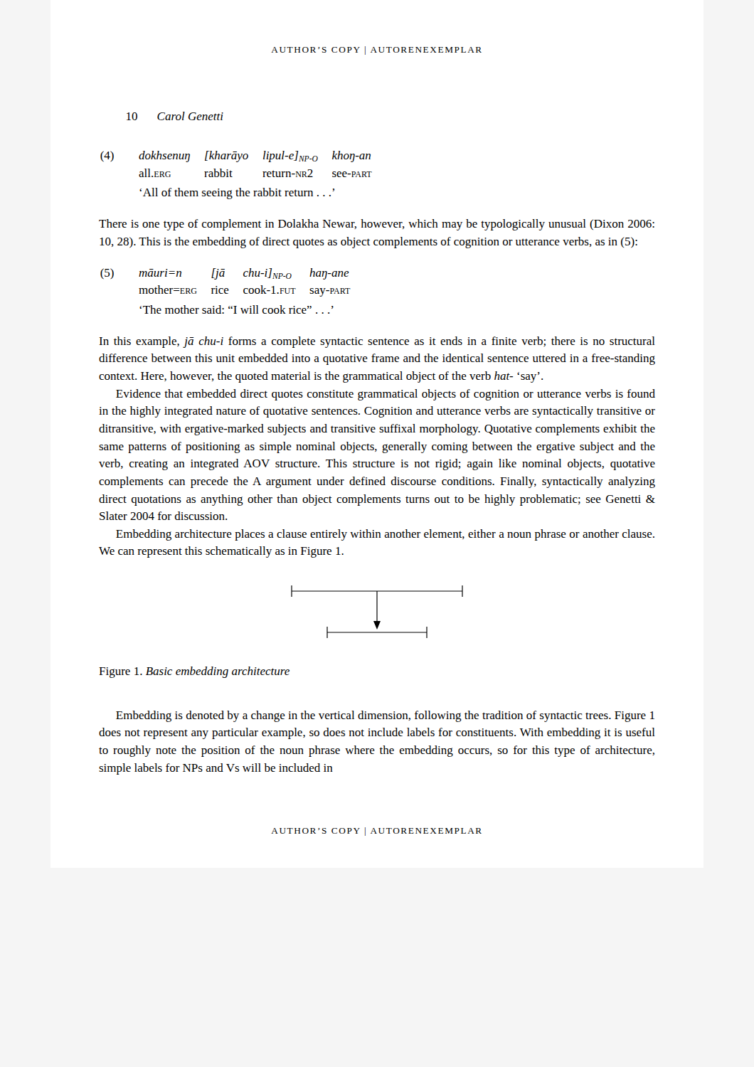AUTHOR’S COPY | AUTORENEXEMPLAR
10 Carol Genetti
(4)
| dokhsenuŋ | [kharāyo | lipul-e] NP-O | khoŋ-an |
| all. erg | rabbit | return- nr 2 | see- part |
‘All of them seeing the rabbit return . . .’
There is one type of complement in Dolakha Newar, however, which may be typologically unusual (Dixon 2006: 10, 28). This is the embedding of direct quotes as object complements of cognition or utterance verbs, as in (5):
(5)
| māuri=n | [jā | chu-i] NP-O | haŋ-ane |
| mother= erg | rice | cook-1. fut | say- part |
‘The mother said: “I will cook rice” . . .’
In this example, jā chu-i forms a complete syntactic sentence as it ends in a finite verb; there is no structural difference between this unit embedded into a quotative frame and the identical sentence uttered in a free-standing context. Here, however, the quoted material is the grammatical object of the verb hat- ‘say’.
Evidence that embedded direct quotes constitute grammatical objects of cognition or utterance verbs is found in the highly integrated nature of quotative sentences. Cognition and utterance verbs are syntactically transitive or ditransitive, with ergative-marked subjects and transitive suffixal morphology. Quotative complements exhibit the same patterns of positioning as simple nominal objects, generally coming between the ergative subject and the verb, creating an integrated AOV structure. This structure is not rigid; again like nominal objects, quotative complements can precede the A argument under defined discourse conditions. Finally, syntactically analyzing direct quotations as anything other than object complements turns out to be highly problematic; see Genetti & Slater 2004 for discussion.
Embedding architecture places a clause entirely within another element, either a noun phrase or another clause. We can represent this schematically as in Figure 1.
Figure 1. Basic embedding architecture
Embedding is denoted by a change in the vertical dimension, following the tradition of syntactic trees. Figure 1 does not represent any particular example, so does not include labels for constituents. With embedding it is useful to roughly note the position of the noun phrase where the embedding occurs, so for this type of architecture, simple labels for NPs and Vs will be included in
AUTHOR’S COPY | AUTORENEXEMPLAR